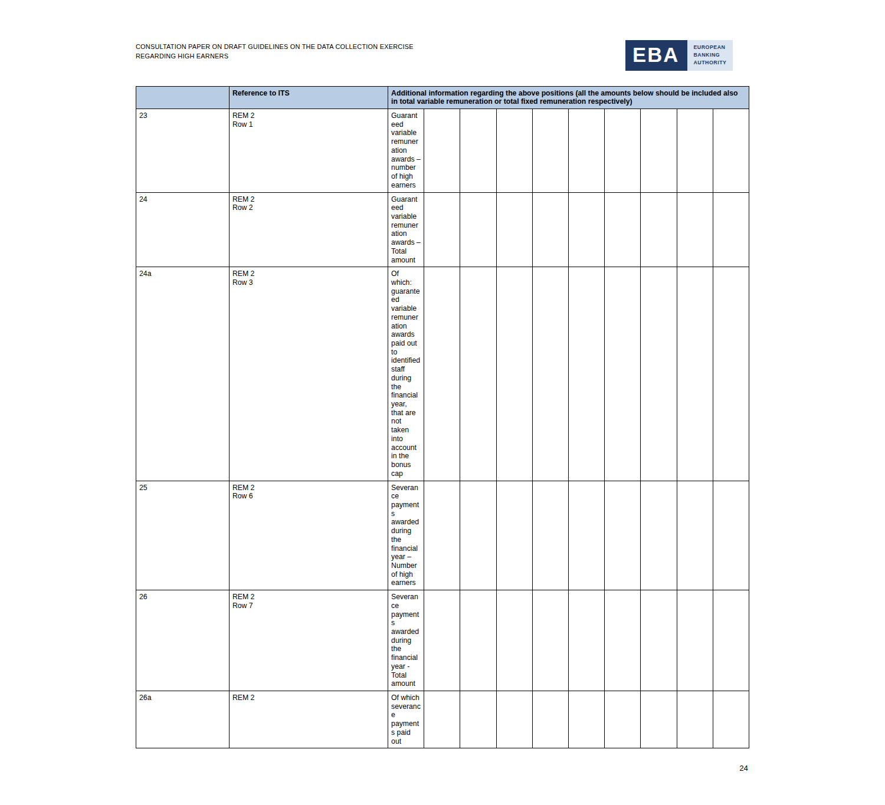Consultation Paper on Draft Guidelines on the Data Collection Exercise
Regarding High Earners
EBA
European Banking Authority
| | Reference to ITS | Additional information regarding the above positions (all the amounts below should be included also in total variable remuneration or total fixed remuneration respectively) |
| --- | --- | --- |
| 23 | REM 2 Row 1 | Guaranteed variable remuneration awards – number of high earners | | | | | | | | | |
| 24 | REM 2 Row 2 | Guaranteed variable remuneration awards – Total amount | | | | | | | | | |
| 24a | REM 2 Row 3 | Of which: guaranteed variable remuneration awards paid out to identified staff during the financial year, that are not taken into account in the bonus cap | | | | | | | | | |
| 25 | REM 2 Row 6 | Severance payments awarded during the financial year – Number of high earners | | | | | | | | | |
| 26 | REM 2 Row 7 | Severance payments awarded during the financial year - Total amount | | | | | | | | | |
| 26a | REM 2 | Of which severance payments paid out | | | | | | | | | |
24